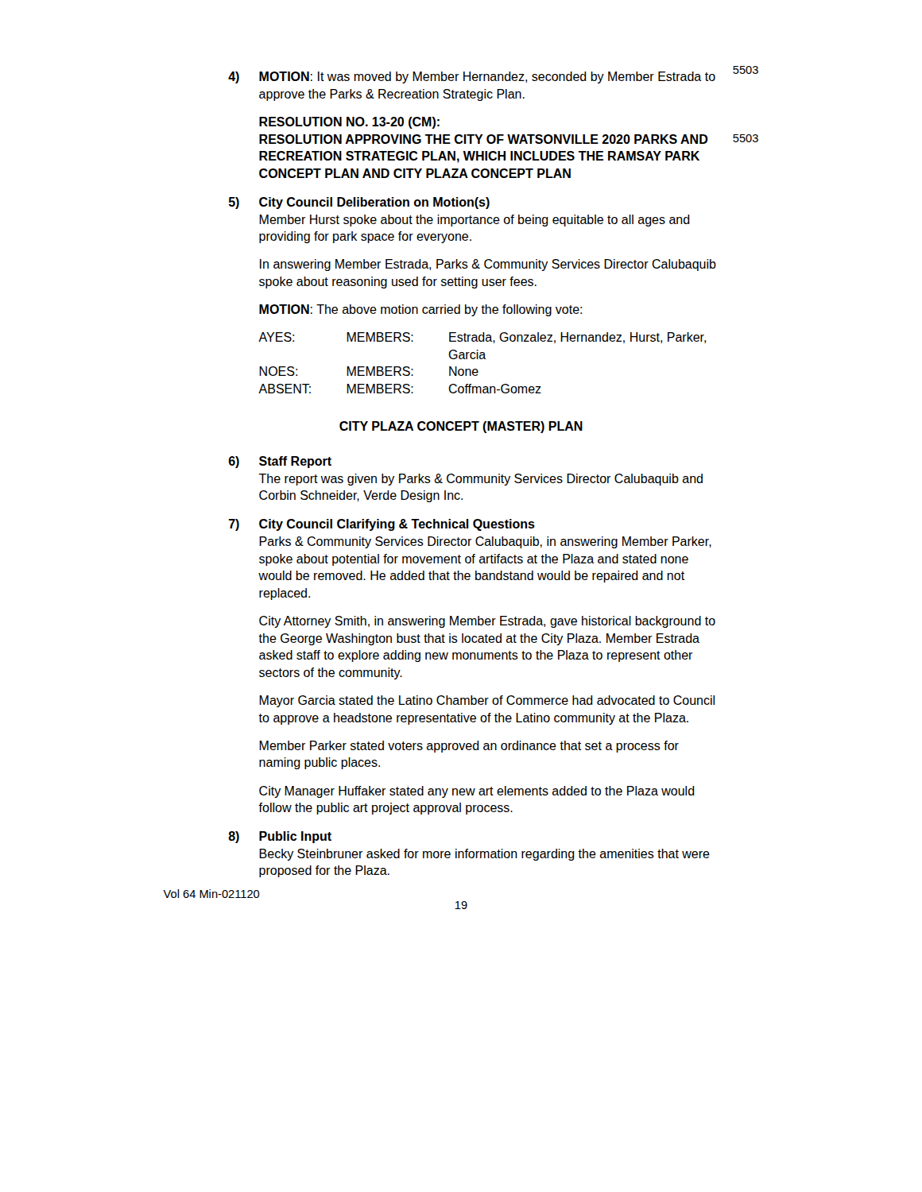5503
5503
4)
MOTION: It was moved by Member Hernandez, seconded by Member Estrada to approve the Parks & Recreation Strategic Plan.
RESOLUTION NO. 13-20 (CM):
RESOLUTION APPROVING THE CITY OF WATSONVILLE 2020 PARKS AND RECREATION STRATEGIC PLAN, WHICH INCLUDES THE RAMSAY PARK CONCEPT PLAN AND CITY PLAZA CONCEPT PLAN
5)
City Council Deliberation on Motion(s)
Member Hurst spoke about the importance of being equitable to all ages and providing for park space for everyone.
In answering Member Estrada, Parks & Community Services Director Calubaquib spoke about reasoning used for setting user fees.
MOTION: The above motion carried by the following vote:
| AYES: | MEMBERS: | Estrada, Gonzalez, Hernandez, Hurst, Parker, Garcia |
| NOES: | MEMBERS: | None |
| ABSENT: | MEMBERS: | Coffman-Gomez |
CITY PLAZA CONCEPT (MASTER) PLAN
6)
Staff Report
The report was given by Parks & Community Services Director Calubaquib and Corbin Schneider, Verde Design Inc.
7)
City Council Clarifying & Technical Questions
Parks & Community Services Director Calubaquib, in answering Member Parker, spoke about potential for movement of artifacts at the Plaza and stated none would be removed. He added that the bandstand would be repaired and not replaced.
City Attorney Smith, in answering Member Estrada, gave historical background to the George Washington bust that is located at the City Plaza. Member Estrada asked staff to explore adding new monuments to the Plaza to represent other sectors of the community.
Mayor Garcia stated the Latino Chamber of Commerce had advocated to Council to approve a headstone representative of the Latino community at the Plaza.
Member Parker stated voters approved an ordinance that set a process for naming public places.
City Manager Huffaker stated any new art elements added to the Plaza would follow the public art project approval process.
8)
Public Input
Becky Steinbruner asked for more information regarding the amenities that were proposed for the Plaza.
Vol 64 Min-021120
19